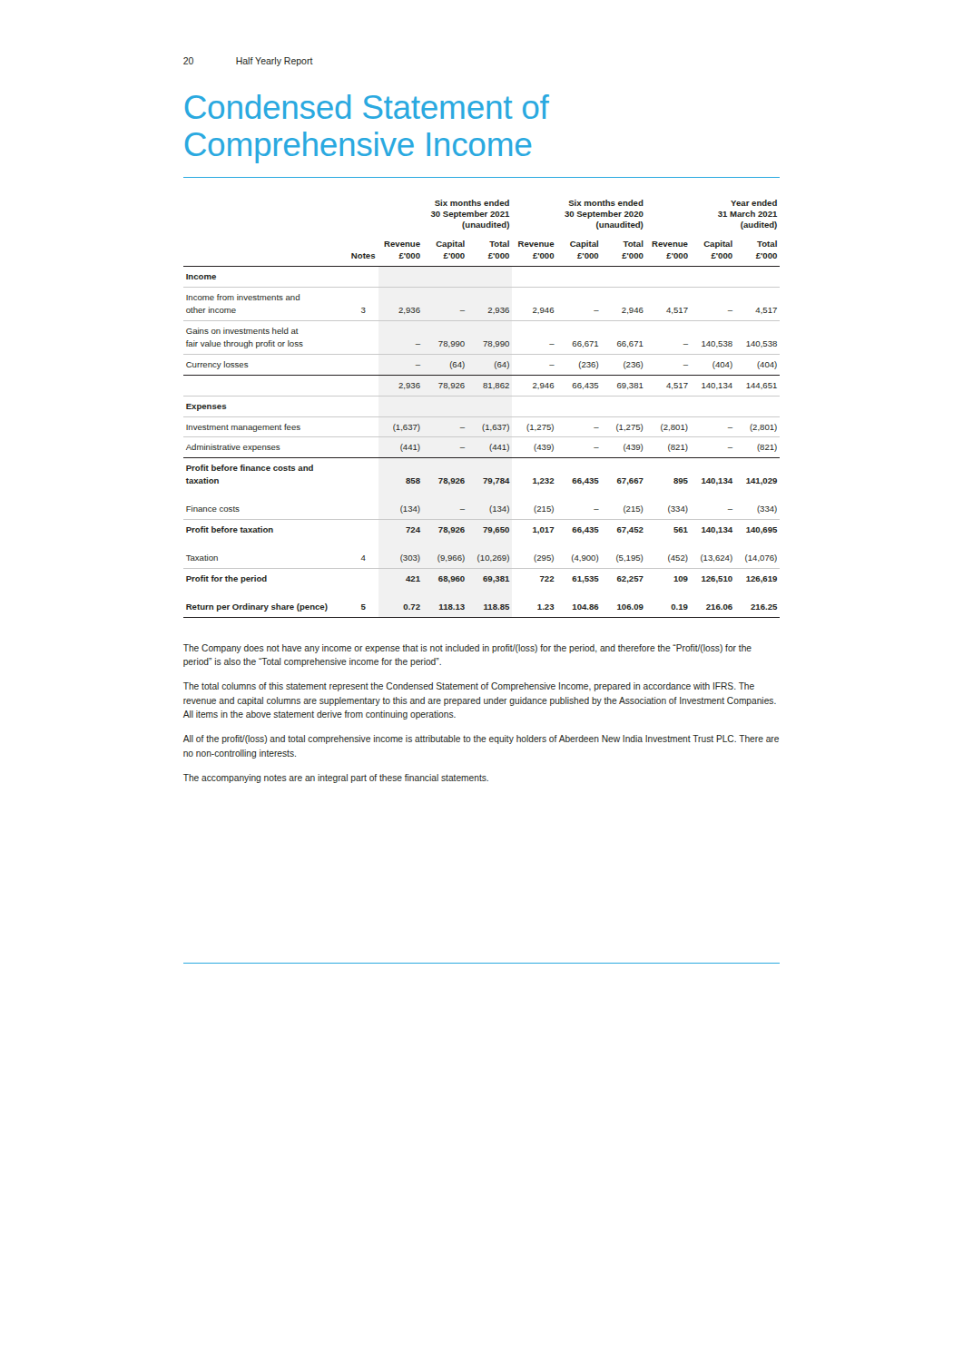20 Half Yearly Report
Condensed Statement of
Comprehensive Income
| | | Six months ended 30 September 2021 (unaudited) | Six months ended 30 September 2020 (unaudited) | Year ended 31 March 2021 (audited) |
| --- | --- | --- | --- | --- |
| | Notes | Revenue £'000 | Capital £'000 | Total £'000 | Revenue £'000 | Capital £'000 | Total £'000 | Revenue £'000 | Capital £'000 | Total £'000 |
| Income | | | | | | | | | | |
| Income from investments and other income | 3 | 2,936 | – | 2,936 | 2,946 | – | 2,946 | 4,517 | – | 4,517 |
| Gains on investments held at fair value through profit or loss | | – | 78,990 | 78,990 | – | 66,671 | 66,671 | – | 140,538 | 140,538 |
| Currency losses | | – | (64) | (64) | – | (236) | (236) | – | (404) | (404) |
| | | 2,936 | 78,926 | 81,862 | 2,946 | 66,435 | 69,381 | 4,517 | 140,134 | 144,651 |
| Expenses | | | | | | | | | | |
| Investment management fees | | (1,637) | – | (1,637) | (1,275) | – | (1,275) | (2,801) | – | (2,801) |
| Administrative expenses | | (441) | – | (441) | (439) | – | (439) | (821) | – | (821) |
| Profit before finance costs and taxation | | 858 | 78,926 | 79,784 | 1,232 | 66,435 | 67,667 | 895 | 140,134 | 141,029 |
| Finance costs | | (134) | – | (134) | (215) | – | (215) | (334) | – | (334) |
| Profit before taxation | | 724 | 78,926 | 79,650 | 1,017 | 66,435 | 67,452 | 561 | 140,134 | 140,695 |
| Taxation | 4 | (303) | (9,966) | (10,269) | (295) | (4,900) | (5,195) | (452) | (13,624) | (14,076) |
| Profit for the period | | 421 | 68,960 | 69,381 | 722 | 61,535 | 62,257 | 109 | 126,510 | 126,619 |
| Return per Ordinary share (pence) | 5 | 0.72 | 118.13 | 118.85 | 1.23 | 104.86 | 106.09 | 0.19 | 216.06 | 216.25 |
The Company does not have any income or expense that is not included in profit/(loss) for the period, and therefore the “Profit/(loss) for the period” is also the “Total comprehensive income for the period”.
The total columns of this statement represent the Condensed Statement of Comprehensive Income, prepared in accordance with IFRS. The revenue and capital columns are supplementary to this and are prepared under guidance published by the Association of Investment Companies. All items in the above statement derive from continuing operations.
All of the profit/(loss) and total comprehensive income is attributable to the equity holders of Aberdeen New India Investment Trust PLC. There are no non-controlling interests.
The accompanying notes are an integral part of these financial statements.